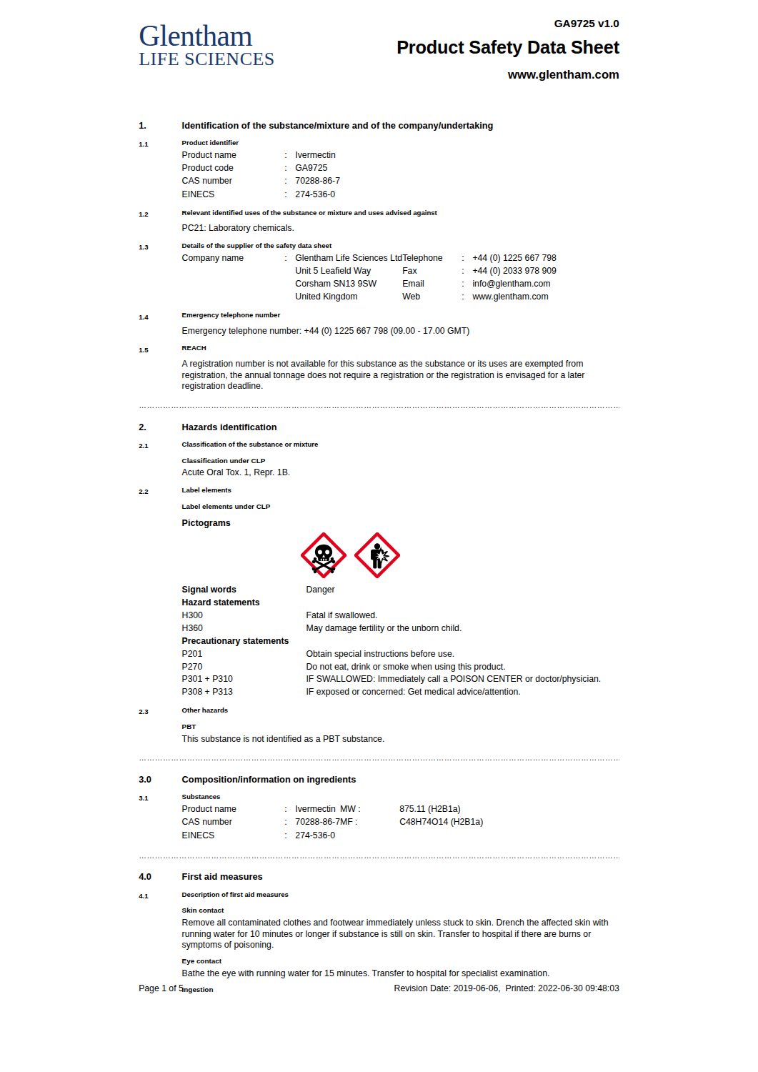Glentham
LIFE SCIENCES
GA9725 v1.0
Product Safety Data Sheet
www.glentham.com
1.
Identification of the substance/mixture and of the company/undertaking
1.1
Product identifier
| Product name | : | Ivermectin |
| Product code | : | GA9725 |
| CAS number | : | 70288-86-7 |
| EINECS | : | 274-536-0 |
1.2
Relevant identified uses of the substance or mixture and uses advised against
PC21: Laboratory chemicals.
1.3
Details of the supplier of the safety data sheet
| Company name | : | Glentham Life Sciences Ltd | Telephone | : | +44 (0) 1225 667 798 |
| | | Unit 5 Leafield Way | Fax | : | +44 (0) 2033 978 909 |
| | | Corsham SN13 9SW | Email | : | info@glentham.com |
| | | United Kingdom | Web | : | www.glentham.com |
1.4
Emergency telephone number
Emergency telephone number: +44 (0) 1225 667 798 (09.00 - 17.00 GMT)
1.5
REACH
A registration number is not available for this substance as the substance or its uses are exempted from registration, the annual tonnage does not require a registration or the registration is envisaged for a later registration deadline.
…………………………………………………………………………………………………………………………………………………………………………………………………………
2.
Hazards identification
2.1
Classification of the substance or mixture
Classification under CLP
Acute Oral Tox. 1, Repr. 1B.
2.2
Label elements
Label elements under CLP
Pictograms
Signal words
Danger
Hazard statements
H300
Fatal if swallowed.
H360
May damage fertility or the unborn child.
Precautionary statements
P201
Obtain special instructions before use.
P270
Do not eat, drink or smoke when using this product.
P301 + P310
IF SWALLOWED: Immediately call a POISON CENTER or doctor/physician.
P308 + P313
IF exposed or concerned: Get medical advice/attention.
2.3
Other hazards
PBT
This substance is not identified as a PBT substance.
…………………………………………………………………………………………………………………………………………………………………………………………………………
3.0
Composition/information on ingredients
3.1
Substances
| Product name | : | Ivermectin | MW : | 875.11 (H2B1a) |
| CAS number | : | 70288-86-7 | MF : | C48H74O14 (H2B1a) |
| EINECS | : | 274-536-0 | | |
…………………………………………………………………………………………………………………………………………………………………………………………………………
4.0
First aid measures
4.1
Description of first aid measures
Skin contact
Remove all contaminated clothes and footwear immediately unless stuck to skin. Drench the affected skin with running water for 10 minutes or longer if substance is still on skin. Transfer to hospital if there are burns or symptoms of poisoning.
Eye contact
Bathe the eye with running water for 15 minutes. Transfer to hospital for specialist examination.
Ingestion
Page 1 of 5
Revision Date: 2019-06-06, Printed: 2022-06-30 09:48:03